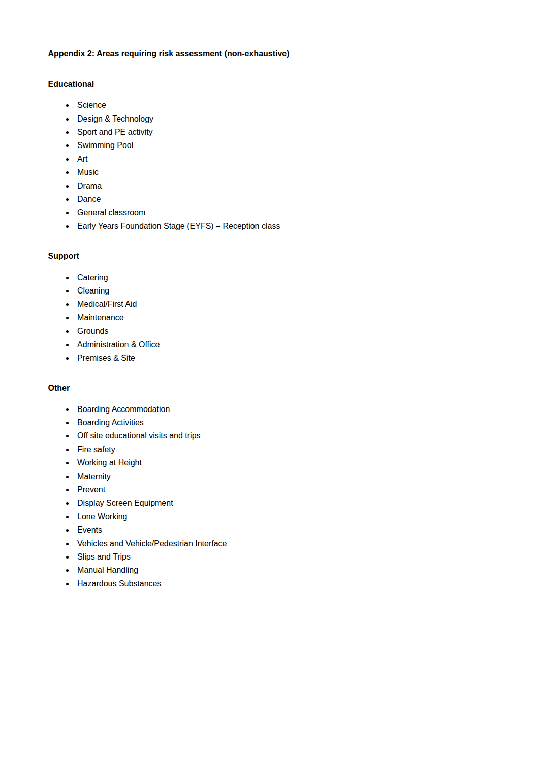Appendix 2: Areas requiring risk assessment (non-exhaustive)
Educational
Science
Design & Technology
Sport and PE activity
Swimming Pool
Art
Music
Drama
Dance
General classroom
Early Years Foundation Stage (EYFS) – Reception class
Support
Catering
Cleaning
Medical/First Aid
Maintenance
Grounds
Administration & Office
Premises & Site
Other
Boarding Accommodation
Boarding Activities
Off site educational visits and trips
Fire safety
Working at Height
Maternity
Prevent
Display Screen Equipment
Lone Working
Events
Vehicles and Vehicle/Pedestrian Interface
Slips and Trips
Manual Handling
Hazardous Substances